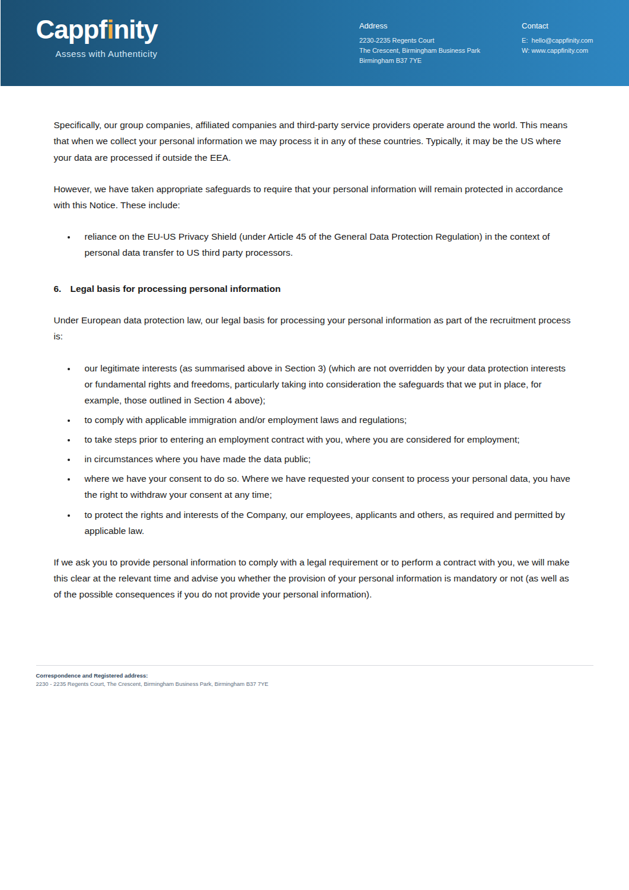Cappfinity
Assess with Authenticity
Address
2230-2235 Regents Court
The Crescent, Birmingham Business Park
Birmingham B37 7YE
Contact
E: hello@cappfinity.com
W: www.cappfinity.com
Specifically, our group companies, affiliated companies and third-party service providers operate around the world. This means that when we collect your personal information we may process it in any of these countries. Typically, it may be the US where your data are processed if outside the EEA.
However, we have taken appropriate safeguards to require that your personal information will remain protected in accordance with this Notice. These include:
reliance on the EU-US Privacy Shield (under Article 45 of the General Data Protection Regulation) in the context of personal data transfer to US third party processors.
6. Legal basis for processing personal information
Under European data protection law, our legal basis for processing your personal information as part of the recruitment process is:
our legitimate interests (as summarised above in Section 3) (which are not overridden by your data protection interests or fundamental rights and freedoms, particularly taking into consideration the safeguards that we put in place, for example, those outlined in Section 4 above);
to comply with applicable immigration and/or employment laws and regulations;
to take steps prior to entering an employment contract with you, where you are considered for employment;
in circumstances where you have made the data public;
where we have your consent to do so. Where we have requested your consent to process your personal data, you have the right to withdraw your consent at any time;
to protect the rights and interests of the Company, our employees, applicants and others, as required and permitted by applicable law.
If we ask you to provide personal information to comply with a legal requirement or to perform a contract with you, we will make this clear at the relevant time and advise you whether the provision of your personal information is mandatory or not (as well as of the possible consequences if you do not provide your personal information).
Correspondence and Registered address:
2230 - 2235 Regents Court, The Crescent, Birmingham Business Park, Birmingham B37 7YE